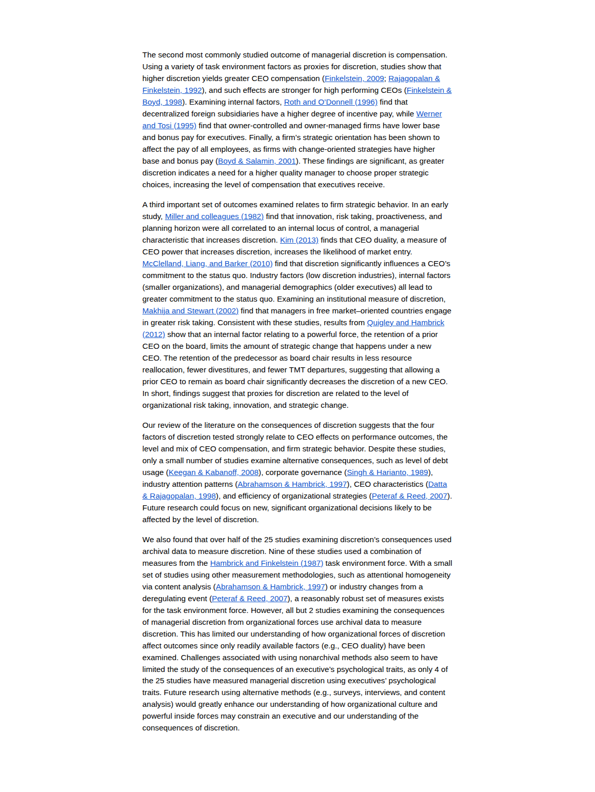The second most commonly studied outcome of managerial discretion is compensation. Using a variety of task environment factors as proxies for discretion, studies show that higher discretion yields greater CEO compensation (Finkelstein, 2009; Rajagopalan & Finkelstein, 1992), and such effects are stronger for high performing CEOs (Finkelstein & Boyd, 1998). Examining internal factors, Roth and O’Donnell (1996) find that decentralized foreign subsidiaries have a higher degree of incentive pay, while Werner and Tosi (1995) find that owner-controlled and owner-managed firms have lower base and bonus pay for executives. Finally, a firm’s strategic orientation has been shown to affect the pay of all employees, as firms with change-oriented strategies have higher base and bonus pay (Boyd & Salamin, 2001). These findings are significant, as greater discretion indicates a need for a higher quality manager to choose proper strategic choices, increasing the level of compensation that executives receive.
A third important set of outcomes examined relates to firm strategic behavior. In an early study, Miller and colleagues (1982) find that innovation, risk taking, proactiveness, and planning horizon were all correlated to an internal locus of control, a managerial characteristic that increases discretion. Kim (2013) finds that CEO duality, a measure of CEO power that increases discretion, increases the likelihood of market entry. McClelland, Liang, and Barker (2010) find that discretion significantly influences a CEO’s commitment to the status quo. Industry factors (low discretion industries), internal factors (smaller organizations), and managerial demographics (older executives) all lead to greater commitment to the status quo. Examining an institutional measure of discretion, Makhija and Stewart (2002) find that managers in free market–oriented countries engage in greater risk taking. Consistent with these studies, results from Quigley and Hambrick (2012) show that an internal factor relating to a powerful force, the retention of a prior CEO on the board, limits the amount of strategic change that happens under a new CEO. The retention of the predecessor as board chair results in less resource reallocation, fewer divestitures, and fewer TMT departures, suggesting that allowing a prior CEO to remain as board chair significantly decreases the discretion of a new CEO. In short, findings suggest that proxies for discretion are related to the level of organizational risk taking, innovation, and strategic change.
Our review of the literature on the consequences of discretion suggests that the four factors of discretion tested strongly relate to CEO effects on performance outcomes, the level and mix of CEO compensation, and firm strategic behavior. Despite these studies, only a small number of studies examine alternative consequences, such as level of debt usage (Keegan & Kabanoff, 2008), corporate governance (Singh & Harianto, 1989), industry attention patterns (Abrahamson & Hambrick, 1997), CEO characteristics (Datta & Rajagopalan, 1998), and efficiency of organizational strategies (Peteraf & Reed, 2007). Future research could focus on new, significant organizational decisions likely to be affected by the level of discretion.
We also found that over half of the 25 studies examining discretion’s consequences used archival data to measure discretion. Nine of these studies used a combination of measures from the Hambrick and Finkelstein (1987) task environment force. With a small set of studies using other measurement methodologies, such as attentional homogeneity via content analysis (Abrahamson & Hambrick, 1997) or industry changes from a deregulating event (Peteraf & Reed, 2007), a reasonably robust set of measures exists for the task environment force. However, all but 2 studies examining the consequences of managerial discretion from organizational forces use archival data to measure discretion. This has limited our understanding of how organizational forces of discretion affect outcomes since only readily available factors (e.g., CEO duality) have been examined. Challenges associated with using nonarchival methods also seem to have limited the study of the consequences of an executive’s psychological traits, as only 4 of the 25 studies have measured managerial discretion using executives’ psychological traits. Future research using alternative methods (e.g., surveys, interviews, and content analysis) would greatly enhance our understanding of how organizational culture and powerful inside forces may constrain an executive and our understanding of the consequences of discretion.